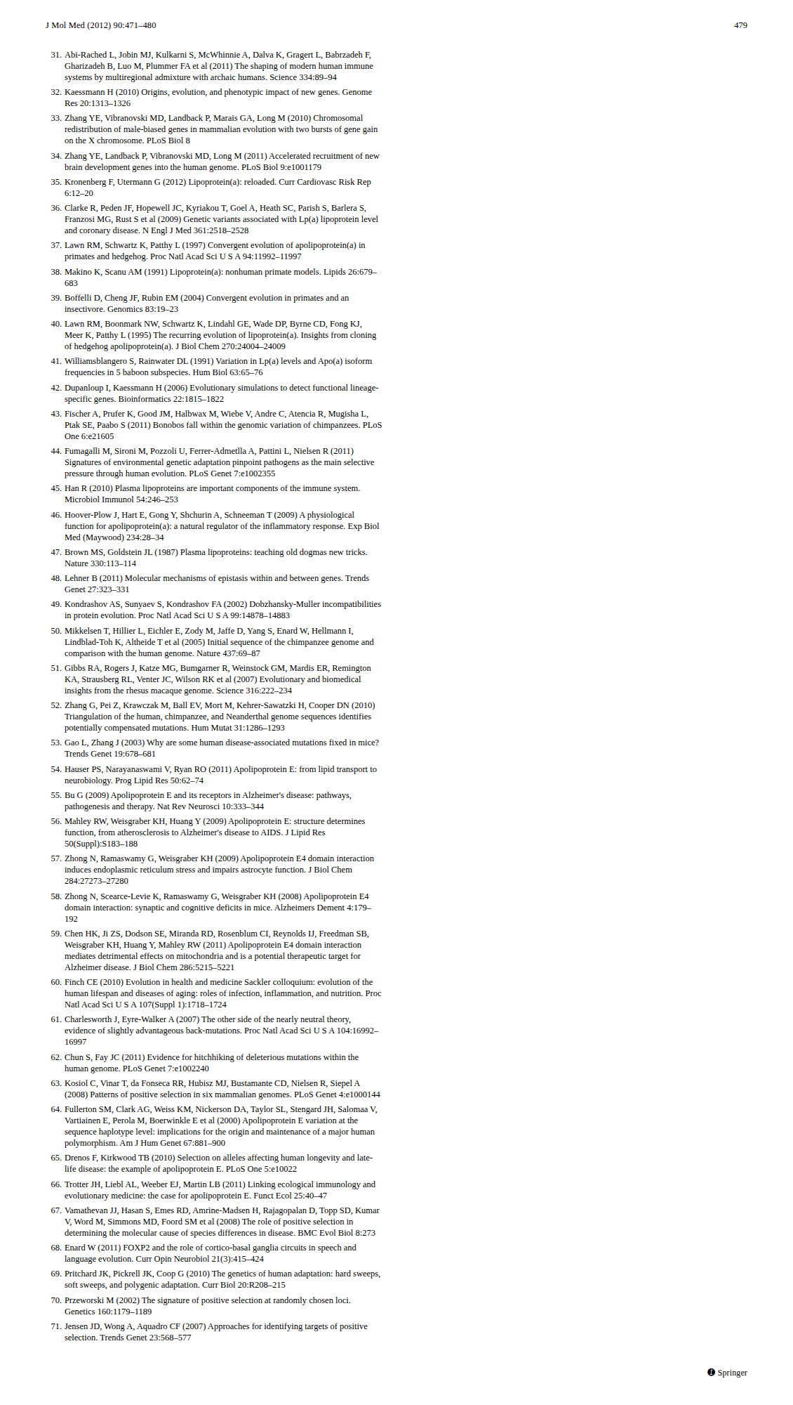J Mol Med (2012) 90:471–480
479
31 Abi-Rached L, Jobin MJ, Kulkarni S, McWhinnie A, Dalva K, Gragert L, Babrzadeh F, Gharizadeh B, Luo M, Plummer FA et al (2011) The shaping of modern human immune systems by multiregional admixture with archaic humans. Science 334:89–94
32 Kaessmann H (2010) Origins, evolution, and phenotypic impact of new genes. Genome Res 20:1313–1326
33 Zhang YE, Vibranovski MD, Landback P, Marais GA, Long M (2010) Chromosomal redistribution of male-biased genes in mammalian evolution with two bursts of gene gain on the X chromosome. PLoS Biol 8
34 Zhang YE, Landback P, Vibranovski MD, Long M (2011) Accelerated recruitment of new brain development genes into the human genome. PLoS Biol 9:e1001179
35 Kronenberg F, Utermann G (2012) Lipoprotein(a): reloaded. Curr Cardiovasc Risk Rep 6:12–20
36 Clarke R, Peden JF, Hopewell JC, Kyriakou T, Goel A, Heath SC, Parish S, Barlera S, Franzosi MG, Rust S et al (2009) Genetic variants associated with Lp(a) lipoprotein level and coronary disease. N Engl J Med 361:2518–2528
37 Lawn RM, Schwartz K, Patthy L (1997) Convergent evolution of apolipoprotein(a) in primates and hedgehog. Proc Natl Acad Sci U S A 94:11992–11997
38 Makino K, Scanu AM (1991) Lipoprotein(a): nonhuman primate models. Lipids 26:679–683
39 Boffelli D, Cheng JF, Rubin EM (2004) Convergent evolution in primates and an insectivore. Genomics 83:19–23
40 Lawn RM, Boonmark NW, Schwartz K, Lindahl GE, Wade DP, Byrne CD, Fong KJ, Meer K, Patthy L (1995) The recurring evolution of lipoprotein(a). Insights from cloning of hedgehog apolipoprotein(a). J Biol Chem 270:24004–24009
41 Williamsblangero S, Rainwater DL (1991) Variation in Lp(a) levels and Apo(a) isoform frequencies in 5 baboon subspecies. Hum Biol 63:65–76
42 Dupanloup I, Kaessmann H (2006) Evolutionary simulations to detect functional lineage-specific genes. Bioinformatics 22:1815–1822
43 Fischer A, Prufer K, Good JM, Halbwax M, Wiebe V, Andre C, Atencia R, Mugisha L, Ptak SE, Paabo S (2011) Bonobos fall within the genomic variation of chimpanzees. PLoS One 6:e21605
44 Fumagalli M, Sironi M, Pozzoli U, Ferrer-Admetlla A, Pattini L, Nielsen R (2011) Signatures of environmental genetic adaptation pinpoint pathogens as the main selective pressure through human evolution. PLoS Genet 7:e1002355
45 Han R (2010) Plasma lipoproteins are important components of the immune system. Microbiol Immunol 54:246–253
46 Hoover-Plow J, Hart E, Gong Y, Shchurin A, Schneeman T (2009) A physiological function for apolipoprotein(a): a natural regulator of the inflammatory response. Exp Biol Med (Maywood) 234:28–34
47 Brown MS, Goldstein JL (1987) Plasma lipoproteins: teaching old dogmas new tricks. Nature 330:113–114
48 Lehner B (2011) Molecular mechanisms of epistasis within and between genes. Trends Genet 27:323–331
49 Kondrashov AS, Sunyaev S, Kondrashov FA (2002) Dobzhansky-Muller incompatibilities in protein evolution. Proc Natl Acad Sci U S A 99:14878–14883
50 Mikkelsen T, Hillier L, Eichler E, Zody M, Jaffe D, Yang S, Enard W, Hellmann I, Lindblad-Toh K, Altheide T et al (2005) Initial sequence of the chimpanzee genome and comparison with the human genome. Nature 437:69–87
51 Gibbs RA, Rogers J, Katze MG, Bumgarner R, Weinstock GM, Mardis ER, Remington KA, Strausberg RL, Venter JC, Wilson RK et al (2007) Evolutionary and biomedical insights from the rhesus macaque genome. Science 316:222–234
52 Zhang G, Pei Z, Krawczak M, Ball EV, Mort M, Kehrer-Sawatzki H, Cooper DN (2010) Triangulation of the human, chimpanzee, and Neanderthal genome sequences identifies potentially compensated mutations. Hum Mutat 31:1286–1293
53 Gao L, Zhang J (2003) Why are some human disease-associated mutations fixed in mice? Trends Genet 19:678–681
54 Hauser PS, Narayanaswami V, Ryan RO (2011) Apolipoprotein E: from lipid transport to neurobiology. Prog Lipid Res 50:62–74
55 Bu G (2009) Apolipoprotein E and its receptors in Alzheimer's disease: pathways, pathogenesis and therapy. Nat Rev Neurosci 10:333–344
56 Mahley RW, Weisgraber KH, Huang Y (2009) Apolipoprotein E: structure determines function, from atherosclerosis to Alzheimer's disease to AIDS. J Lipid Res 50(Suppl):S183–188
57 Zhong N, Ramaswamy G, Weisgraber KH (2009) Apolipoprotein E4 domain interaction induces endoplasmic reticulum stress and impairs astrocyte function. J Biol Chem 284:27273–27280
58 Zhong N, Scearce-Levie K, Ramaswamy G, Weisgraber KH (2008) Apolipoprotein E4 domain interaction: synaptic and cognitive deficits in mice. Alzheimers Dement 4:179–192
59 Chen HK, Ji ZS, Dodson SE, Miranda RD, Rosenblum CI, Reynolds IJ, Freedman SB, Weisgraber KH, Huang Y, Mahley RW (2011) Apolipoprotein E4 domain interaction mediates detrimental effects on mitochondria and is a potential therapeutic target for Alzheimer disease. J Biol Chem 286:5215–5221
60 Finch CE (2010) Evolution in health and medicine Sackler colloquium: evolution of the human lifespan and diseases of aging: roles of infection, inflammation, and nutrition. Proc Natl Acad Sci U S A 107(Suppl 1):1718–1724
61 Charlesworth J, Eyre-Walker A (2007) The other side of the nearly neutral theory, evidence of slightly advantageous back-mutations. Proc Natl Acad Sci U S A 104:16992–16997
62 Chun S, Fay JC (2011) Evidence for hitchhiking of deleterious mutations within the human genome. PLoS Genet 7:e1002240
63 Kosiol C, Vinar T, da Fonseca RR, Hubisz MJ, Bustamante CD, Nielsen R, Siepel A (2008) Patterns of positive selection in six mammalian genomes. PLoS Genet 4:e1000144
64 Fullerton SM, Clark AG, Weiss KM, Nickerson DA, Taylor SL, Stengard JH, Salomaa V, Vartiainen E, Perola M, Boerwinkle E et al (2000) Apolipoprotein E variation at the sequence haplotype level: implications for the origin and maintenance of a major human polymorphism. Am J Hum Genet 67:881–900
65 Drenos F, Kirkwood TB (2010) Selection on alleles affecting human longevity and late-life disease: the example of apolipoprotein E. PLoS One 5:e10022
66 Trotter JH, Liebl AL, Weeber EJ, Martin LB (2011) Linking ecological immunology and evolutionary medicine: the case for apolipoprotein E. Funct Ecol 25:40–47
67 Vamathevan JJ, Hasan S, Emes RD, Amrine-Madsen H, Rajagopalan D, Topp SD, Kumar V, Word M, Simmons MD, Foord SM et al (2008) The role of positive selection in determining the molecular cause of species differences in disease. BMC Evol Biol 8:273
68 Enard W (2011) FOXP2 and the role of cortico-basal ganglia circuits in speech and language evolution. Curr Opin Neurobiol 21(3):415–424
69 Pritchard JK, Pickrell JK, Coop G (2010) The genetics of human adaptation: hard sweeps, soft sweeps, and polygenic adaptation. Curr Biol 20:R208–215
70 Przeworski M (2002) The signature of positive selection at randomly chosen loci. Genetics 160:1179–1189
71 Jensen JD, Wong A, Aquadro CF (2007) Approaches for identifying targets of positive selection. Trends Genet 23:568–577
➊ Springer